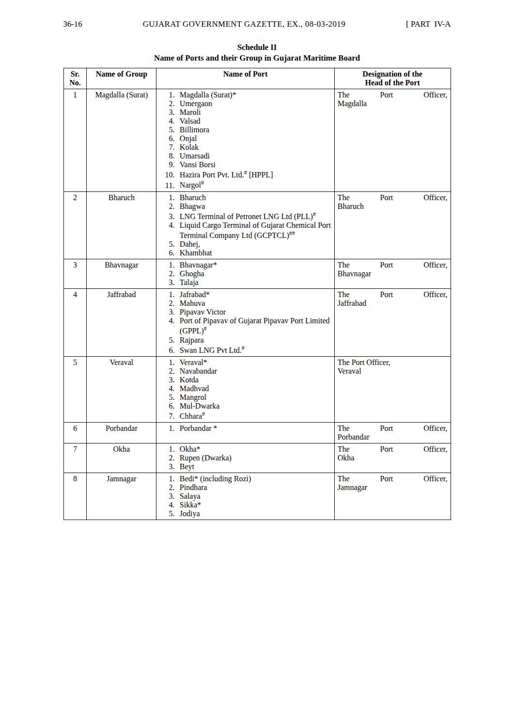36-16 GUJARAT GOVERNMENT GAZETTE, EX., 08-03-2019 [ PART IV-A
Schedule II
Name of Ports and their Group in Gujarat Maritime Board
| Sr. No. | Name of Group | Name of Port | Designation of the Head of the Port |
| --- | --- | --- | --- |
| 1 | Magdalla (Surat) | Magdalla (Surat)* Umergaon Maroli Valsad Billimora Onjal Kolak Umarsadi Vansi Borsi Hazira Port Pvt. Ltd. # [HPPL] Nargol # | The Port Officer, Magdalla |
| 2 | Bharuch | Bharuch Bhagwa LNG Terminal of Petronet LNG Ltd (PLL) # Liquid Cargo Terminal of Gujarat Chemical Port Terminal Company Ltd (GCPTCL) ## Dahej, Khambhat | The Port Officer, Bharuch |
| 3 | Bhavnagar | Bhavnagar* Ghogha Talaja | The Port Officer, Bhavnagar |
| 4 | Jaffrabad | Jafrabad* Mahuva Pipavav Victor Port of Pipavav of Gujarat Pipavav Port Limited (GPPL) # Rajpara Swan LNG Pvt Ltd. # | The Port Officer, Jaffrabad |
| 5 | Veraval | Veraval* Navabandar Kotda Madhvad Mangrol Mul-Dwarka Chhara # | The Port Officer, Veraval |
| 6 | Porbandar | Porbandar * | The Port Officer, Porbandar |
| 7 | Okha | Okha* Rupen (Dwarka) Beyt | The Port Officer, Okha |
| 8 | Jamnagar | Bedi* (including Rozi) Pindhara Salaya Sikka* Jodiya | The Port Officer, Jamnagar |